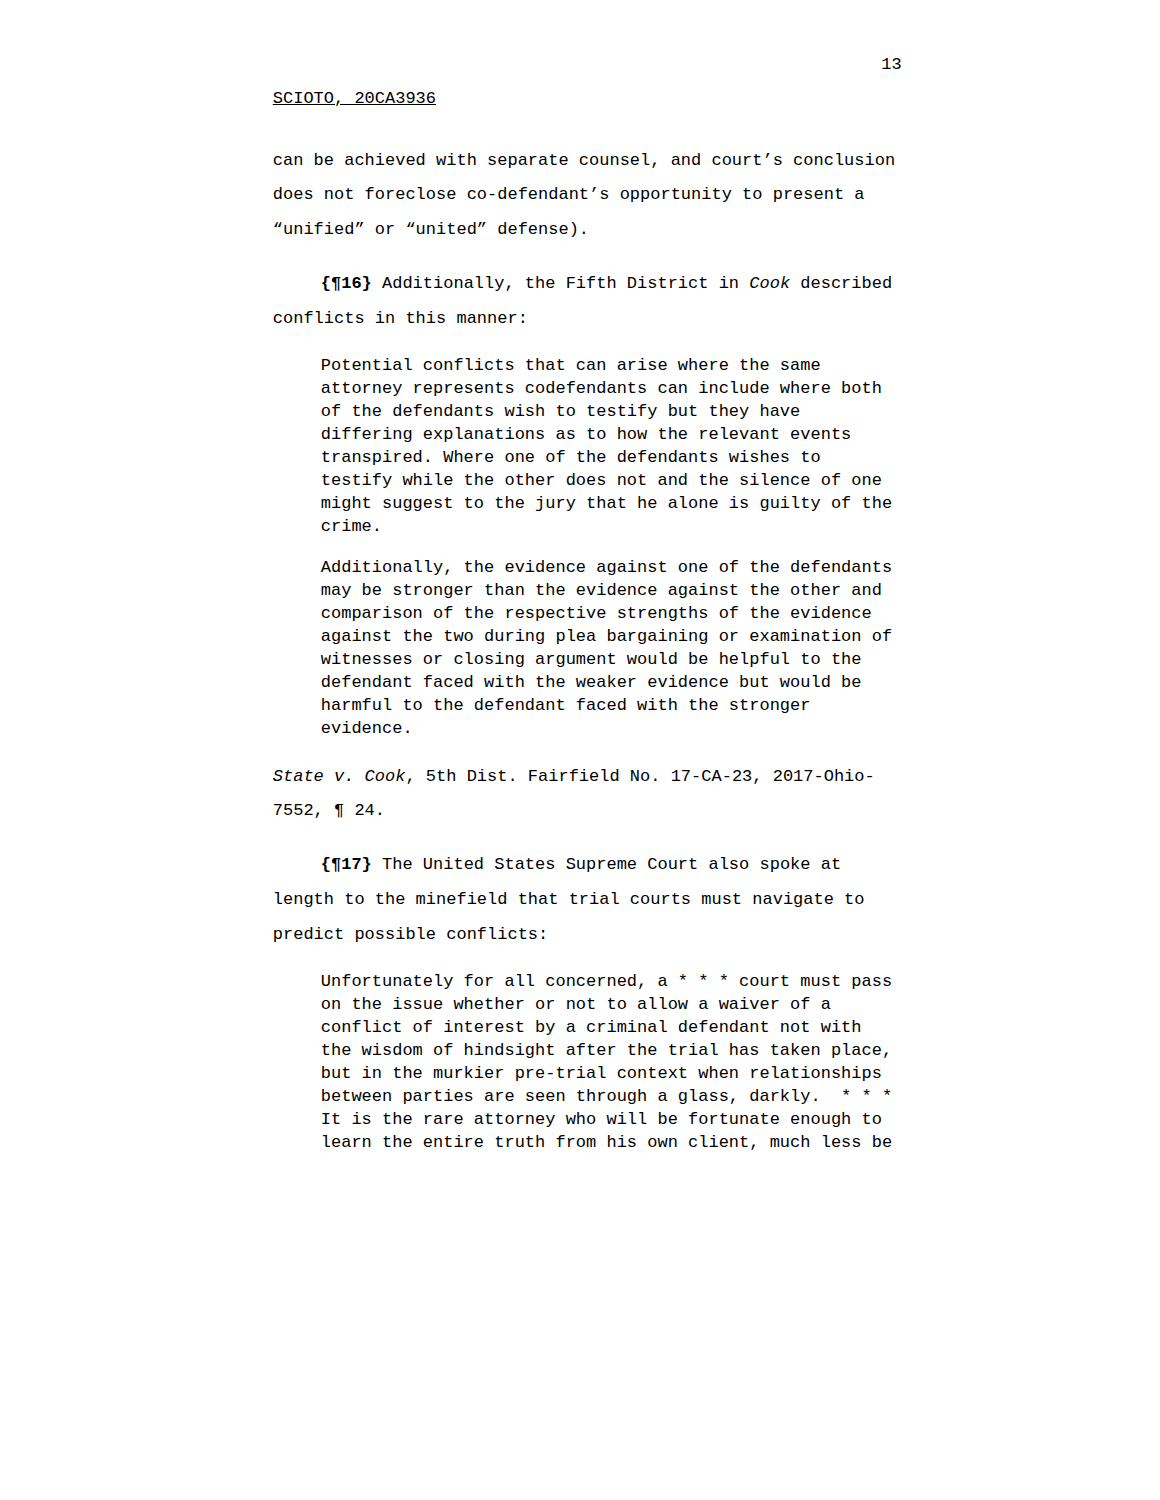13
SCIOTO, 20CA3936
can be achieved with separate counsel, and court’s conclusion does not foreclose co-defendant’s opportunity to present a “unified” or “united” defense).
{¶16} Additionally, the Fifth District in Cook described conflicts in this manner:
Potential conflicts that can arise where the same attorney represents codefendants can include where both of the defendants wish to testify but they have differing explanations as to how the relevant events transpired. Where one of the defendants wishes to testify while the other does not and the silence of one might suggest to the jury that he alone is guilty of the crime.
Additionally, the evidence against one of the defendants may be stronger than the evidence against the other and comparison of the respective strengths of the evidence against the two during plea bargaining or examination of witnesses or closing argument would be helpful to the defendant faced with the weaker evidence but would be harmful to the defendant faced with the stronger evidence.
State v. Cook, 5th Dist. Fairfield No. 17-CA-23, 2017-Ohio-7552, ¶ 24.
{¶17} The United States Supreme Court also spoke at length to the minefield that trial courts must navigate to predict possible conflicts:
Unfortunately for all concerned, a * * * court must pass on the issue whether or not to allow a waiver of a conflict of interest by a criminal defendant not with the wisdom of hindsight after the trial has taken place, but in the murkier pre-trial context when relationships between parties are seen through a glass, darkly. * * * It is the rare attorney who will be fortunate enough to learn the entire truth from his own client, much less be